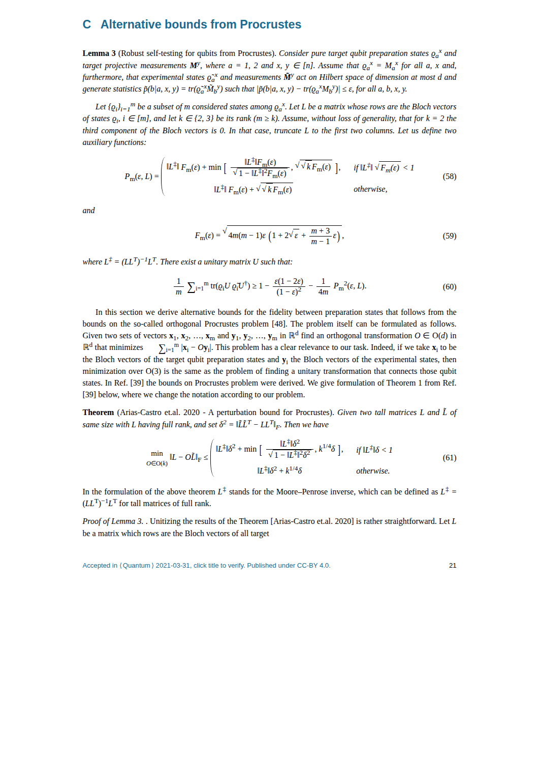CAlternative bounds from Procrustes
Lemma 3 (Robust self-testing for qubits from Procrustes). Consider pure target qubit preparation states ϱax and target projective measurements My, where a = 1, 2 and x, y ∈ [n]. Assume that ϱax = Max for all a, x and, furthermore, that experimental states ϱ̃ax and measurements M̃y act on Hilbert space of dimension at most d and generate statistics p̃(b|a, x, y) = tr(ϱ̃axM̃by) such that |p̃(b|a, x, y) − tr(ϱaxMby)| ≤ ε, for all a, b, x, y.
Let {ϱi}i=1m be a subset of m considered states among ϱax. Let L be a matrix whose rows are the Bloch vectors of states ϱi, i ∈ [m], and let k ∈ {2, 3} be its rank (m ≥ k). Assume, without loss of generality, that for k = 2 the third component of the Bloch vectors is 0. In that case, truncate L to the first two columns. Let us define two auxiliary functions:
Pm(ε, L) = ‖L‡‖ Fm(ε) + min [ ‖L‡‖Fm(ε) 1 − ‖L‡‖2Fm(ε) , kFm(ε) ], if ‖L‡‖ Fm(ε) < 1 ‖L‡‖ Fm(ε) + kFm(ε) otherwise, (58)
and
Fm(ε) = 4m(m − 1)ε (1 + 2ε + m + 3 m − 1 ε), (59)
where L‡ = (LLT)−1LT. There exist a unitary matrix U such that:
1 m ∑i=1m tr(ϱiU ϱ̃iU†) ≥ 1 − ε(1 − 2ε)(1 − ε)2 − 14m Pm2(ε, L). (60)
In this section we derive alternative bounds for the fidelity between preparation states that follows from the bounds on the so-called orthogonal Procrustes problem [48]. The problem itself can be formulated as follows. Given two sets of vectors x1, x2, …, xm and y1, y2, …, ym in ℝd find an orthogonal transformation O ∈ O(d) in ℝd that minimizes ∑i=1m |xi − Oyi|. This problem has a clear relevance to our task. Indeed, if we take xi to be the Bloch vectors of the target qubit preparation states and yi the Bloch vectors of the experimental states, then minimization over O(3) is the same as the problem of finding a unitary transformation that connects those qubit states. In Ref. [39] the bounds on Procrustes problem were derived. We give formulation of Theorem 1 from Ref. [39] below, where we change the notation according to our problem.
Theorem (Arias-Castro et.al. 2020 - A perturbation bound for Procrustes). Given two tall matrices L and L̃ of same size with L having full rank, and set δ2 = ‖L̃L̃T − LLT‖F. Then we have
min O∈O(k) ‖L − OL̃‖F ≤ ‖L‡‖δ2 + min [ ‖L‡‖δ2 1 − ‖L‡‖2δ2 , k1/4δ ], if ‖L‡‖δ < 1 ‖L‡‖δ2 + k1/4δ otherwise. (61)
In the formulation of the above theorem L‡ stands for the Moore–Penrose inverse, which can be defined as L‡ = (LLT)−1LT for tall matrices of full rank.
Proof of Lemma 3. . Unitizing the results of the Theorem [Arias-Castro et.al. 2020] is rather straightforward. Let L be a matrix which rows are the Bloch vectors of all target
Accepted in ⟨ Quantum ⟩ 2021-03-31, click title to verify. Published under CC-BY 4.0. 21